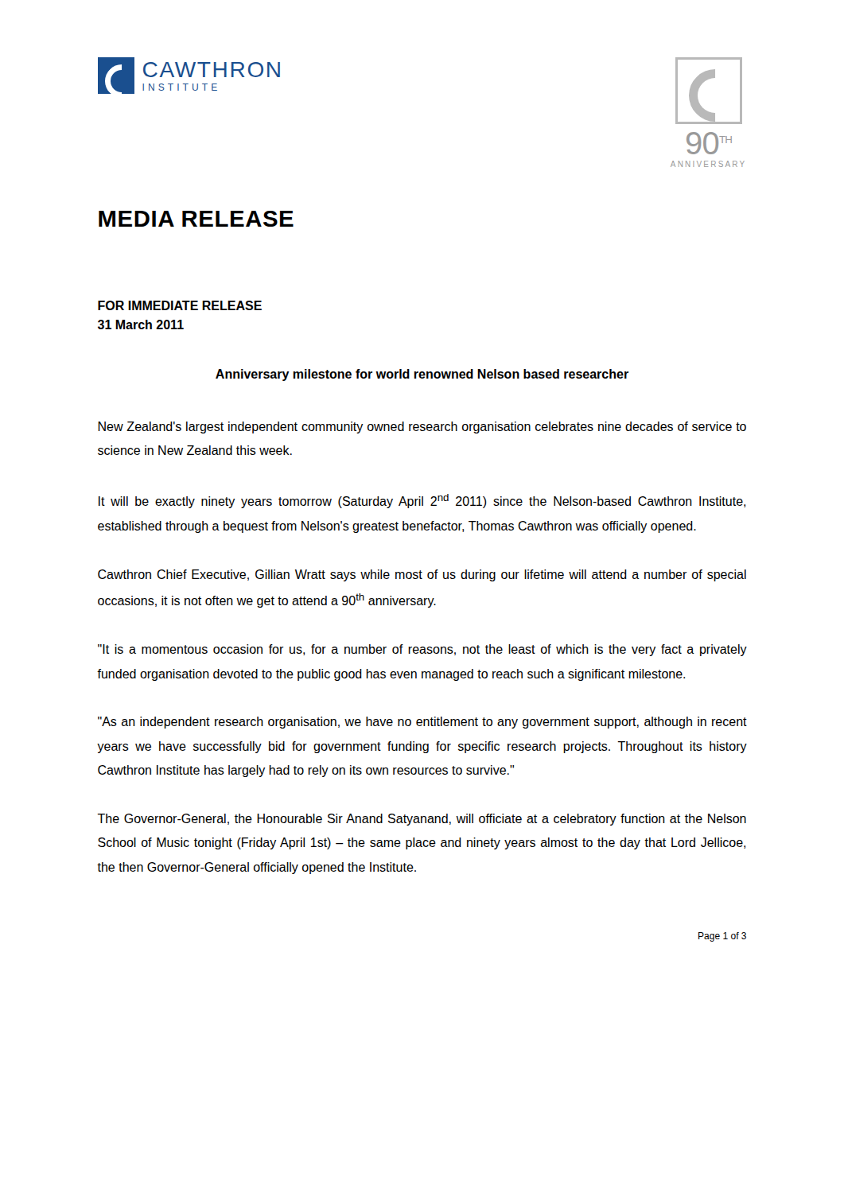CAWTHRON
INSTITUTE
90TH
ANNIVERSARY
MEDIA RELEASE
FOR IMMEDIATE RELEASE
31 March 2011
Anniversary milestone for world renowned Nelson based researcher
New Zealand's largest independent community owned research organisation celebrates nine decades of service to science in New Zealand this week.
It will be exactly ninety years tomorrow (Saturday April 2nd 2011) since the Nelson-based Cawthron Institute, established through a bequest from Nelson's greatest benefactor, Thomas Cawthron was officially opened.
Cawthron Chief Executive, Gillian Wratt says while most of us during our lifetime will attend a number of special occasions, it is not often we get to attend a 90th anniversary.
"It is a momentous occasion for us, for a number of reasons, not the least of which is the very fact a privately funded organisation devoted to the public good has even managed to reach such a significant milestone.
"As an independent research organisation, we have no entitlement to any government support, although in recent years we have successfully bid for government funding for specific research projects. Throughout its history Cawthron Institute has largely had to rely on its own resources to survive."
The Governor-General, the Honourable Sir Anand Satyanand, will officiate at a celebratory function at the Nelson School of Music tonight (Friday April 1st) – the same place and ninety years almost to the day that Lord Jellicoe, the then Governor-General officially opened the Institute.
Page 1 of 3